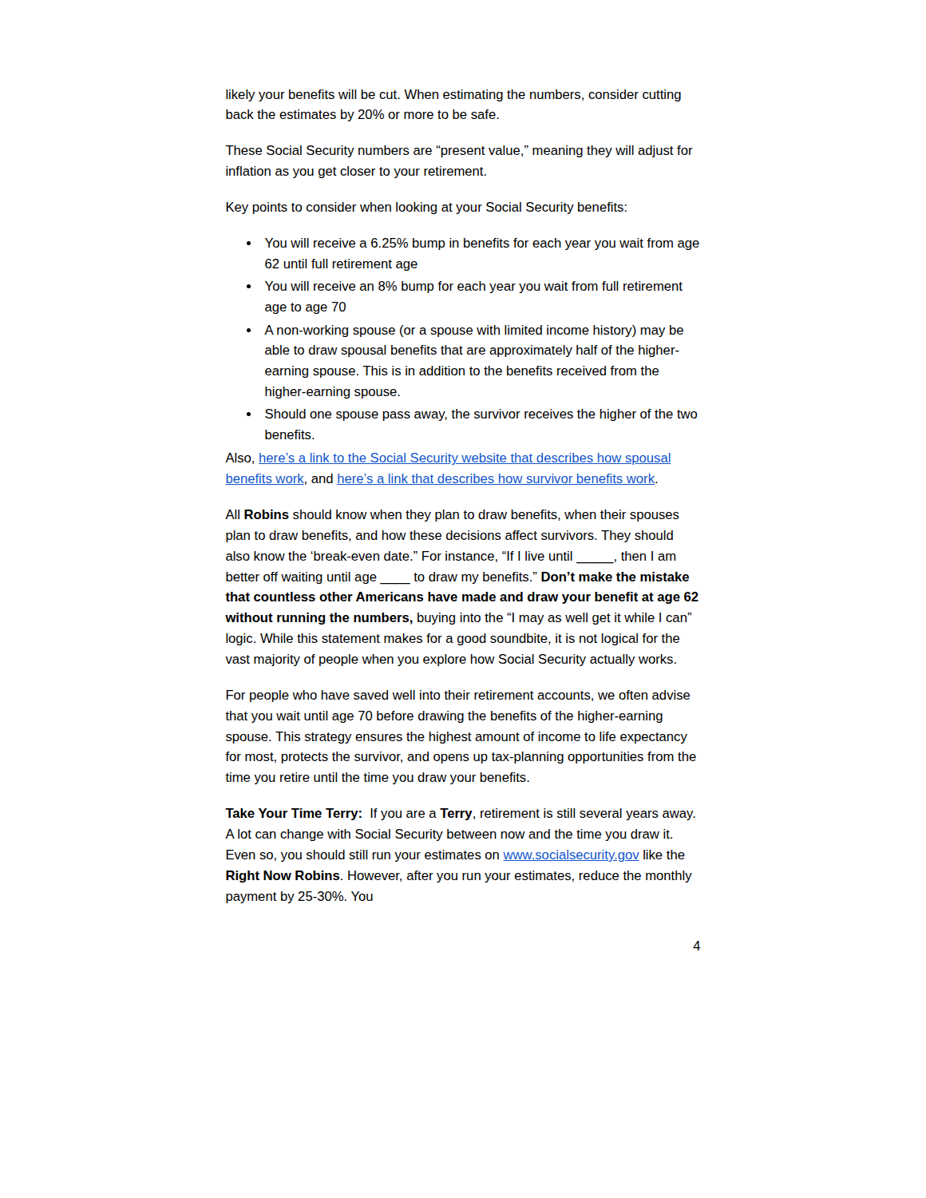likely your benefits will be cut. When estimating the numbers, consider cutting back the estimates by 20% or more to be safe.
These Social Security numbers are “present value,” meaning they will adjust for inflation as you get closer to your retirement.
Key points to consider when looking at your Social Security benefits:
You will receive a 6.25% bump in benefits for each year you wait from age 62 until full retirement age
You will receive an 8% bump for each year you wait from full retirement age to age 70
A non-working spouse (or a spouse with limited income history) may be able to draw spousal benefits that are approximately half of the higher-earning spouse. This is in addition to the benefits received from the higher-earning spouse.
Should one spouse pass away, the survivor receives the higher of the two benefits.
Also, here’s a link to the Social Security website that describes how spousal benefits work, and here’s a link that describes how survivor benefits work.
All Robins should know when they plan to draw benefits, when their spouses plan to draw benefits, and how these decisions affect survivors. They should also know the ‘break-even date.” For instance, “If I live until _____, then I am better off waiting until age ____ to draw my benefits.” Don’t make the mistake that countless other Americans have made and draw your benefit at age 62 without running the numbers, buying into the “I may as well get it while I can” logic. While this statement makes for a good soundbite, it is not logical for the vast majority of people when you explore how Social Security actually works.
For people who have saved well into their retirement accounts, we often advise that you wait until age 70 before drawing the benefits of the higher-earning spouse. This strategy ensures the highest amount of income to life expectancy for most, protects the survivor, and opens up tax-planning opportunities from the time you retire until the time you draw your benefits.
Take Your Time Terry: If you are a Terry, retirement is still several years away. A lot can change with Social Security between now and the time you draw it. Even so, you should still run your estimates on www.socialsecurity.gov like the Right Now Robins. However, after you run your estimates, reduce the monthly payment by 25-30%. You
4